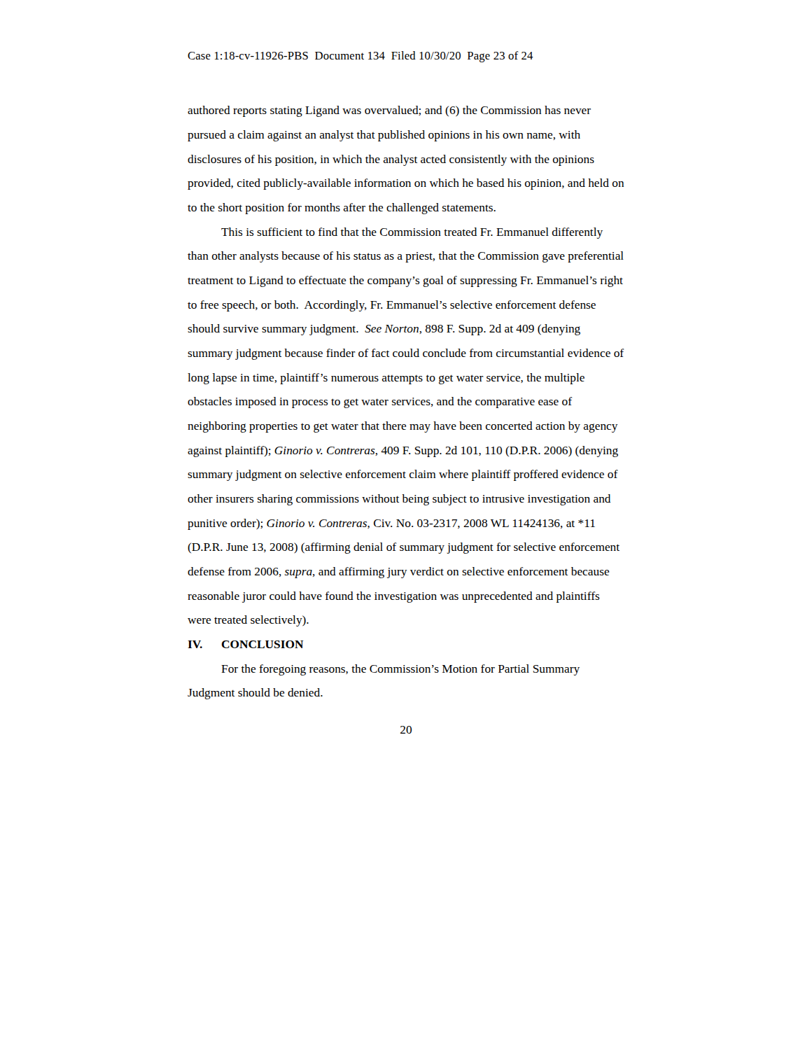Case 1:18-cv-11926-PBS Document 134 Filed 10/30/20 Page 23 of 24
authored reports stating Ligand was overvalued; and (6) the Commission has never pursued a claim against an analyst that published opinions in his own name, with disclosures of his position, in which the analyst acted consistently with the opinions provided, cited publicly-available information on which he based his opinion, and held on to the short position for months after the challenged statements.
This is sufficient to find that the Commission treated Fr. Emmanuel differently than other analysts because of his status as a priest, that the Commission gave preferential treatment to Ligand to effectuate the company’s goal of suppressing Fr. Emmanuel’s right to free speech, or both. Accordingly, Fr. Emmanuel’s selective enforcement defense should survive summary judgment. See Norton, 898 F. Supp. 2d at 409 (denying summary judgment because finder of fact could conclude from circumstantial evidence of long lapse in time, plaintiff’s numerous attempts to get water service, the multiple obstacles imposed in process to get water services, and the comparative ease of neighboring properties to get water that there may have been concerted action by agency against plaintiff); Ginorio v. Contreras, 409 F. Supp. 2d 101, 110 (D.P.R. 2006) (denying summary judgment on selective enforcement claim where plaintiff proffered evidence of other insurers sharing commissions without being subject to intrusive investigation and punitive order); Ginorio v. Contreras, Civ. No. 03-2317, 2008 WL 11424136, at *11 (D.P.R. June 13, 2008) (affirming denial of summary judgment for selective enforcement defense from 2006, supra, and affirming jury verdict on selective enforcement because reasonable juror could have found the investigation was unprecedented and plaintiffs were treated selectively).
IV. CONCLUSION
For the foregoing reasons, the Commission’s Motion for Partial Summary Judgment should be denied.
20